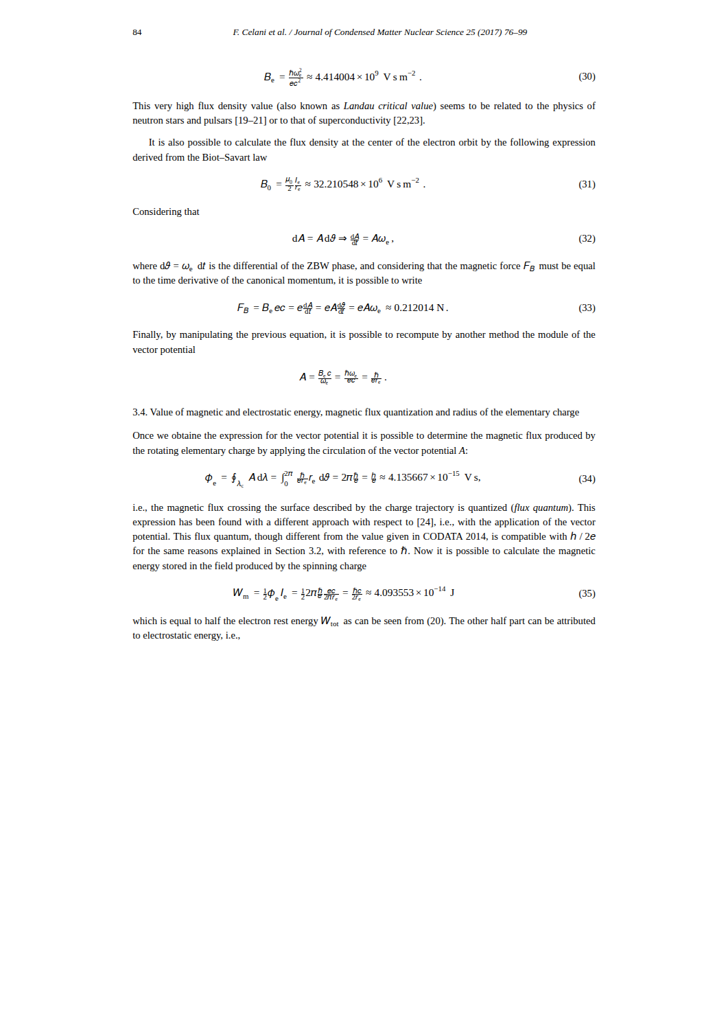84 F. Celani et al. / Journal of Condensed Matter Nuclear Science 25 (2017) 76–99
Be = ℏωe2 ec2 ≈ 4.414004×109 Vsm−2 .
(30)
This very high flux density value (also known as Landau critical value) seems to be related to the physics of neutron stars and pulsars [19–21] or to that of superconductivity [22,23].
It is also possible to calculate the flux density at the center of the electron orbit by the following expression derived from the Biot–Savart law
B0 = μ02 Ie re ≈ 32.210548×106 Vsm−2 .
(31)
Considering that
dA = Adϑ ⇒ dA dt = Aωe ,
(32)
where dϑ = ωe dt is the differential of the ZBW phase, and considering that the magnetic force FB must be equal to the time derivative of the canonical momentum, it is possible to write
FB = Beec = e dA dt = eA dϑ dt = eAωe ≈ 0.212014 N .
(33)
Finally, by manipulating the previous equation, it is possible to recompute by another method the module of the vector potential
A = Bec ωe = ℏωe ec = ℏ ere .
3.4. Value of magnetic and electrostatic energy, magnetic flux quantization and radius of the elementary charge
Once we obtaine the expression for the vector potential it is possible to determine the magnetic flux produced by the rotating elementary charge by applying the circulation of the vector potential A:
ϕe = ∮λc Adλ = ∫02π ℏ ere re dϑ = 2π ℏe = he ≈ 4.135667×10−15 Vs ,
(34)
i.e., the magnetic flux crossing the surface described by the charge trajectory is quantized (flux quantum). This expression has been found with a different approach with respect to [24], i.e., with the application of the vector potential. This flux quantum, though different from the value given in CODATA 2014, is compatible with h/2e for the same reasons explained in Section 3.2, with reference to ℏ. Now it is possible to calculate the magnetic energy stored in the field produced by the spinning charge
Wm = 12 ϕe Ie = 12 2π ℏe ec 2πre = ℏc 2re ≈ 4.093553×10−14 J
(35)
which is equal to half the electron rest energy Wtot as can be seen from (20). The other half part can be attributed to electrostatic energy, i.e.,